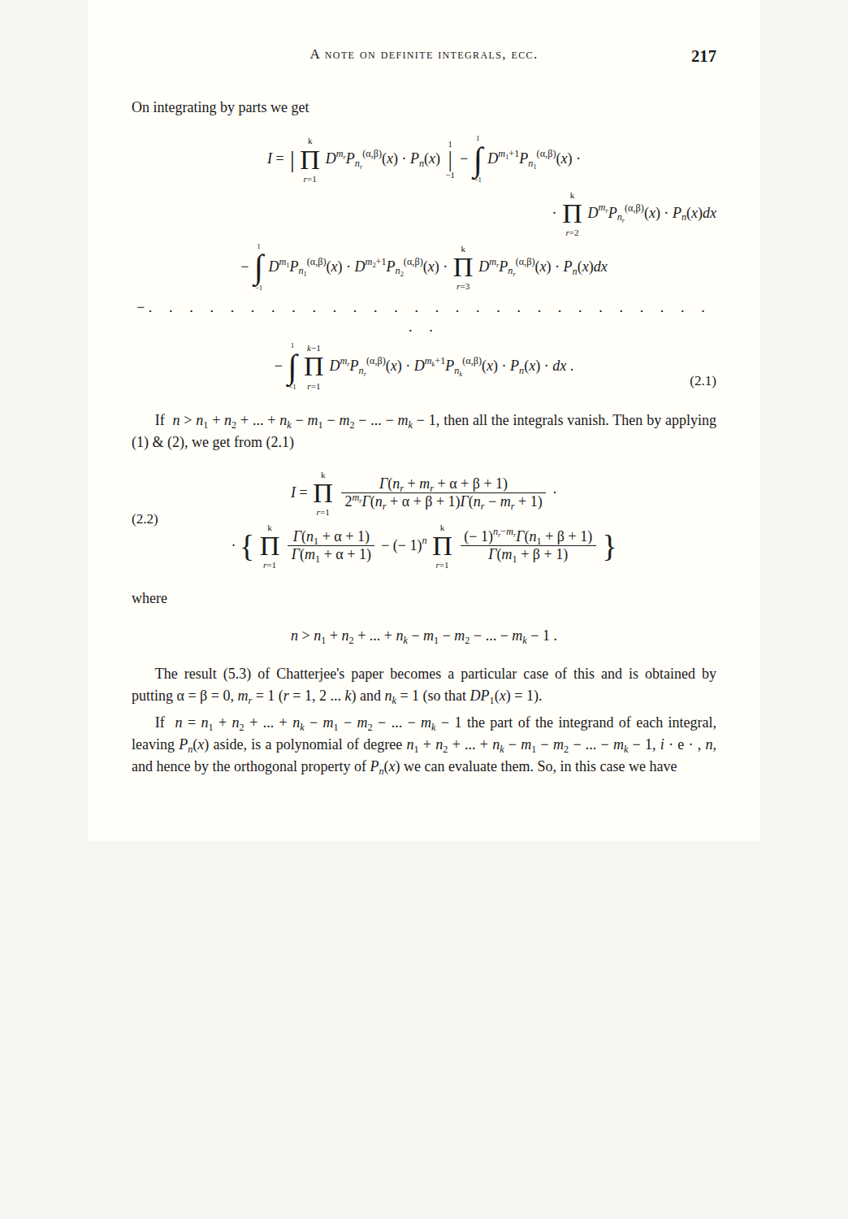A note on definite integrals, ecc. 217
On integrating by parts we get
I = | kΠr=1 DmrPnr(α,β)(x) · Pn(x) 1|−1 − 1∫−1 Dm1+1Pn1(α,β)(x) · · kΠr=2 DmrPnr(α,β)(x) · Pn(x)dx − 1∫−1 Dm1Pn1(α,β)(x) · Dm2+1Pn2(α,β)(x) · kΠr=3 DmrPnr(α,β)(x) · Pn(x)dx − . . . . . . . . . . . . . . . . . . . . . . . . . . . . . . − 1∫−1 k−1 Πr=1 DmrPnr(α,β)(x) · Dmk+1Pnk(α,β)(x) · Pn(x) · dx . (2.1)
If n > n1 + n2 + ... + nk − m1 − m2 − ... − mk − 1, then all the integrals vanish. Then by applying (1) & (2), we get from (2.1)
(2.2) I = kΠr=1 Γ(nr + mr + α + β + 1) 2mrΓ(nr + α + β + 1)Γ(nr − mr + 1) · · { kΠr=1 Γ(n1 + α + 1) Γ(m1 + α + 1) − (− 1)n kΠr=1 (− 1)nr−mrΓ(n1 + β + 1) Γ(m1 + β + 1) }
where
n > n1 + n2 + ... + nk − m1 − m2 − ... − mk − 1 .
The result (5.3) of Chatterjee's paper becomes a particular case of this and is obtained by putting α = β = 0, mr = 1 (r = 1, 2 ... k) and nk = 1 (so that DP1(x) = 1).
If n = n1 + n2 + ... + nk − m1 − m2 − ... − mk − 1 the part of the integrand of each integral, leaving Pn(x) aside, is a polynomial of degree n1 + n2 + ... + nk − m1 − m2 − ... − mk − 1, i · e · , n, and hence by the orthogonal property of Pn(x) we can evaluate them. So, in this case we have